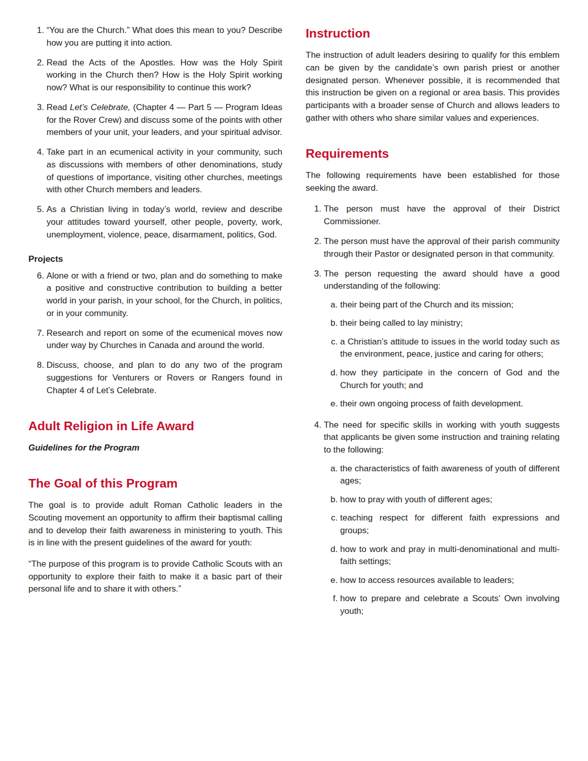“You are the Church.” What does this mean to you? Describe how you are putting it into action.
Read the Acts of the Apostles. How was the Holy Spirit working in the Church then? How is the Holy Spirit working now? What is our responsibility to continue this work?
Read Let’s Celebrate, (Chapter 4 — Part 5 — Program Ideas for the Rover Crew) and discuss some of the points with other members of your unit, your leaders, and your spiritual advisor.
Take part in an ecumenical activity in your community, such as discussions with members of other denominations, study of questions of importance, visiting other churches, meetings with other Church members and leaders.
As a Christian living in today’s world, review and describe your attitudes toward yourself, other people, poverty, work, unemployment, violence, peace, disarmament, politics, God.
Projects
Alone or with a friend or two, plan and do something to make a positive and constructive contribution to building a better world in your parish, in your school, for the Church, in politics, or in your community.
Research and report on some of the ecumenical moves now under way by Churches in Canada and around the world.
Discuss, choose, and plan to do any two of the program suggestions for Venturers or Rovers or Rangers found in Chapter 4 of Let’s Celebrate.
Adult Religion in Life Award
Guidelines for the Program
The Goal of this Program
The goal is to provide adult Roman Catholic leaders in the Scouting movement an opportunity to affirm their baptismal calling and to develop their faith awareness in ministering to youth. This is in line with the present guidelines of the award for youth:
“The purpose of this program is to provide Catholic Scouts with an opportunity to explore their faith to make it a basic part of their personal life and to share it with others.”
Instruction
The instruction of adult leaders desiring to qualify for this emblem can be given by the candidate’s own parish priest or another designated person. Whenever possible, it is recommended that this instruction be given on a regional or area basis. This provides participants with a broader sense of Church and allows leaders to gather with others who share similar values and experiences.
Requirements
The following requirements have been established for those seeking the award.
The person must have the approval of their District Commissioner.
The person must have the approval of their parish community through their Pastor or designated person in that community.
The person requesting the award should have a good understanding of the following:
their being part of the Church and its mission;
their being called to lay ministry;
a Christian’s attitude to issues in the world today such as the environment, peace, justice and caring for others;
how they participate in the concern of God and the Church for youth; and
their own ongoing process of faith development.
The need for specific skills in working with youth suggests that applicants be given some instruction and training relating to the following:
the characteristics of faith awareness of youth of different ages;
how to pray with youth of different ages;
teaching respect for different faith expressions and groups;
how to work and pray in multi-denominational and multi-faith settings;
how to access resources available to leaders;
how to prepare and celebrate a Scouts’ Own involving youth;